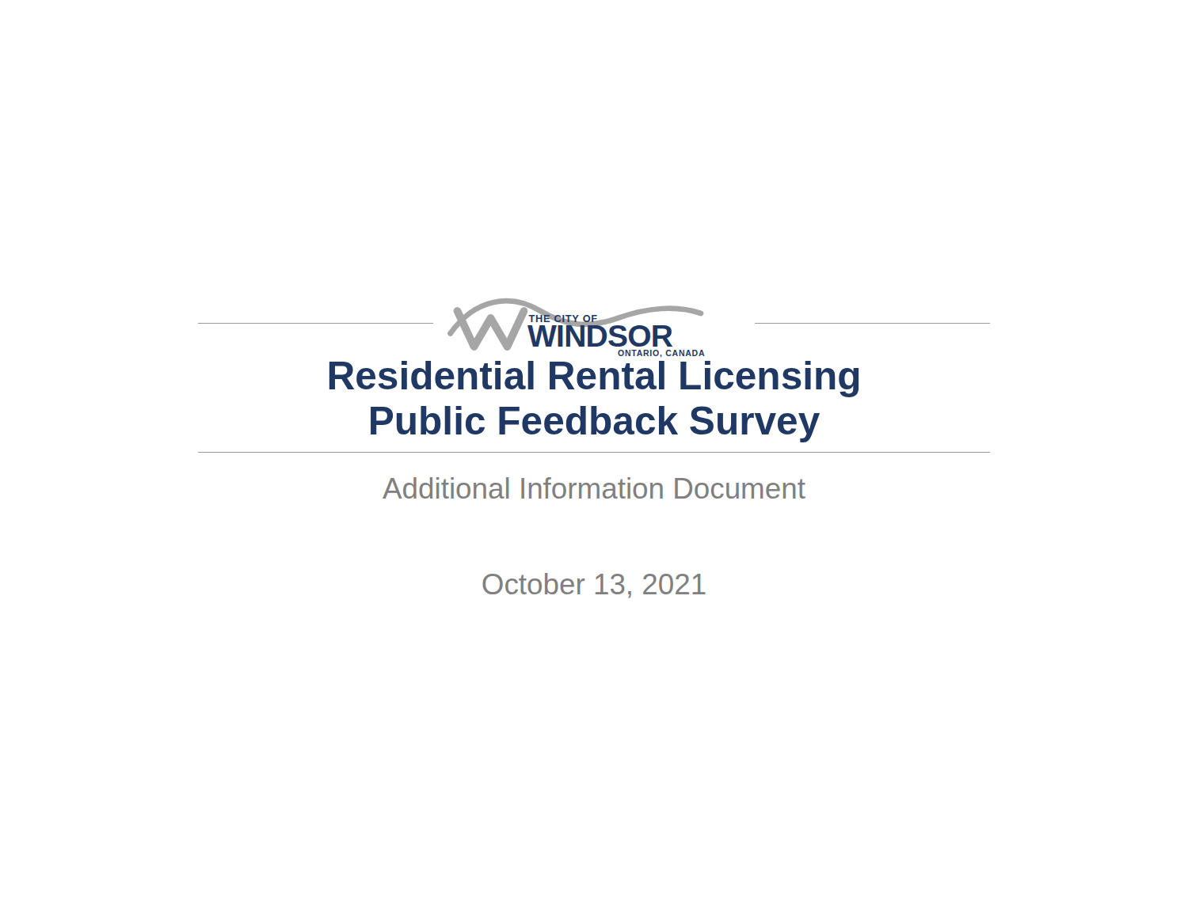THE CITY OF WINDSOR ONTARIO, CANADA
Residential Rental Licensing
Public Feedback Survey
Additional Information Document
October 13, 2021